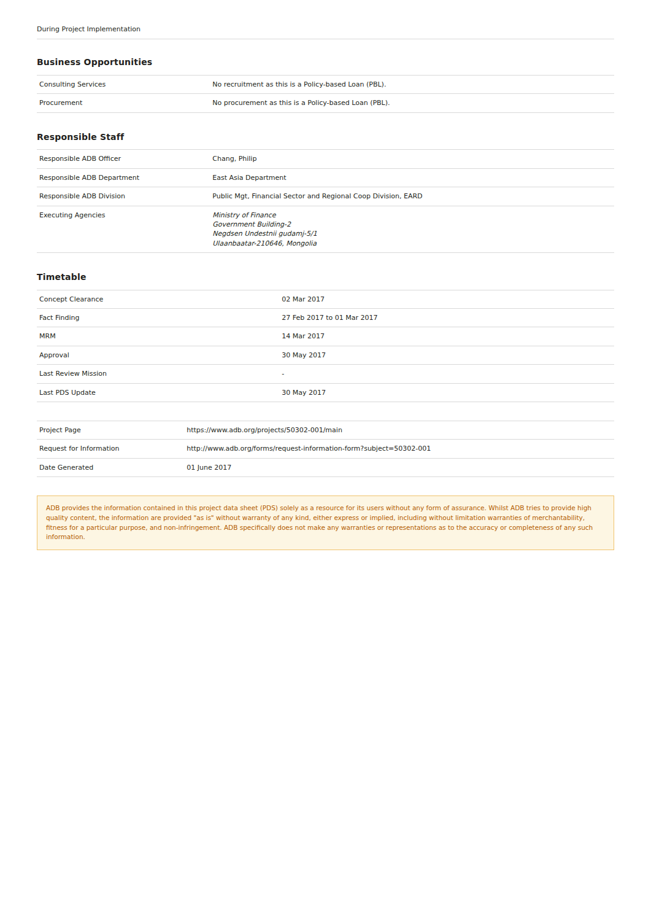During Project Implementation
Business Opportunities
| Consulting Services | No recruitment as this is a Policy-based Loan (PBL). |
| Procurement | No procurement as this is a Policy-based Loan (PBL). |
Responsible Staff
| Responsible ADB Officer | Chang, Philip |
| Responsible ADB Department | East Asia Department |
| Responsible ADB Division | Public Mgt, Financial Sector and Regional Coop Division, EARD |
| Executing Agencies | Ministry of Finance Government Building-2 Negdsen Undestnii gudamj-5/1 Ulaanbaatar-210646, Mongolia |
Timetable
| Concept Clearance | 02 Mar 2017 |
| Fact Finding | 27 Feb 2017 to 01 Mar 2017 |
| MRM | 14 Mar 2017 |
| Approval | 30 May 2017 |
| Last Review Mission | - |
| Last PDS Update | 30 May 2017 |
| Project Page | https://www.adb.org/projects/50302-001/main |
| Request for Information | http://www.adb.org/forms/request-information-form?subject=50302-001 |
| Date Generated | 01 June 2017 |
ADB provides the information contained in this project data sheet (PDS) solely as a resource for its users without any form of assurance. Whilst ADB tries to provide high quality content, the information are provided "as is" without warranty of any kind, either express or implied, including without limitation warranties of merchantability, fitness for a particular purpose, and non-infringement. ADB specifically does not make any warranties or representations as to the accuracy or completeness of any such information.